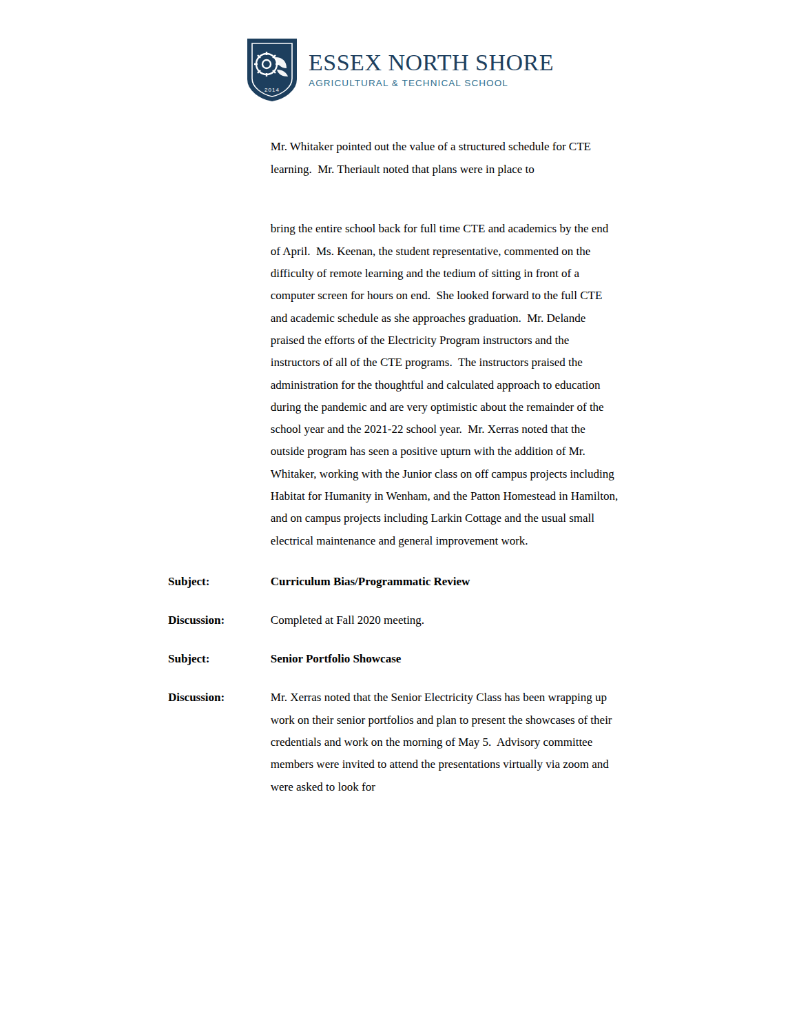2014
ESSEX NORTH SHORE
AGRICULTURAL & TECHNICAL SCHOOL
Mr. Whitaker pointed out the value of a structured schedule for CTE learning. Mr. Theriault noted that plans were in place to
bring the entire school back for full time CTE and academics by the end of April. Ms. Keenan, the student representative, commented on the difficulty of remote learning and the tedium of sitting in front of a computer screen for hours on end. She looked forward to the full CTE and academic schedule as she approaches graduation. Mr. Delande praised the efforts of the Electricity Program instructors and the instructors of all of the CTE programs. The instructors praised the administration for the thoughtful and calculated approach to education during the pandemic and are very optimistic about the remainder of the school year and the 2021-22 school year. Mr. Xerras noted that the outside program has seen a positive upturn with the addition of Mr. Whitaker, working with the Junior class on off campus projects including Habitat for Humanity in Wenham, and the Patton Homestead in Hamilton, and on campus projects including Larkin Cottage and the usual small electrical maintenance and general improvement work.
| Subject: | Curriculum Bias/Programmatic Review |
| Discussion: | Completed at Fall 2020 meeting. |
| Subject: | Senior Portfolio Showcase |
| Discussion: | Mr. Xerras noted that the Senior Electricity Class has been wrapping up work on their senior portfolios and plan to present the showcases of their credentials and work on the morning of May 5. Advisory committee members were invited to attend the presentations virtually via zoom and were asked to look for |